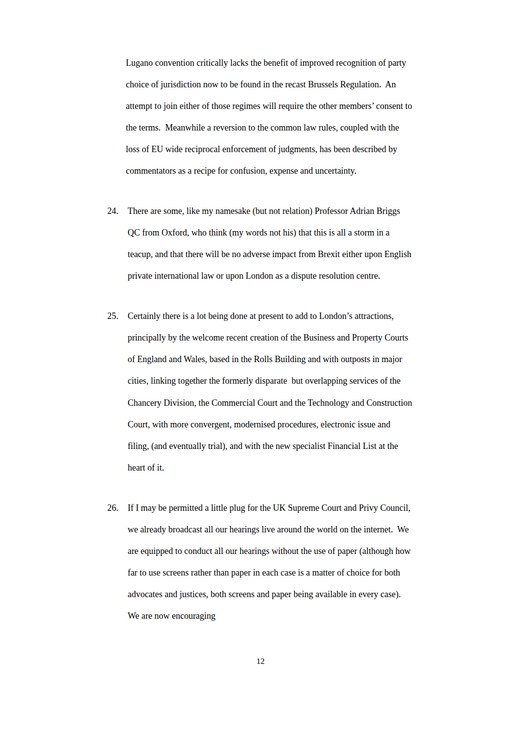Lugano convention critically lacks the benefit of improved recognition of party choice of jurisdiction now to be found in the recast Brussels Regulation. An attempt to join either of those regimes will require the other members’ consent to the terms. Meanwhile a reversion to the common law rules, coupled with the loss of EU wide reciprocal enforcement of judgments, has been described by commentators as a recipe for confusion, expense and uncertainty.
24.
There are some, like my namesake (but not relation) Professor Adrian Briggs QC from Oxford, who think (my words not his) that this is all a storm in a teacup, and that there will be no adverse impact from Brexit either upon English private international law or upon London as a dispute resolution centre.
25.
Certainly there is a lot being done at present to add to London’s attractions, principally by the welcome recent creation of the Business and Property Courts of England and Wales, based in the Rolls Building and with outposts in major cities, linking together the formerly disparate but overlapping services of the Chancery Division, the Commercial Court and the Technology and Construction Court, with more convergent, modernised procedures, electronic issue and filing, (and eventually trial), and with the new specialist Financial List at the heart of it.
26.
If I may be permitted a little plug for the UK Supreme Court and Privy Council, we already broadcast all our hearings live around the world on the internet. We are equipped to conduct all our hearings without the use of paper (although how far to use screens rather than paper in each case is a matter of choice for both advocates and justices, both screens and paper being available in every case). We are now encouraging
12